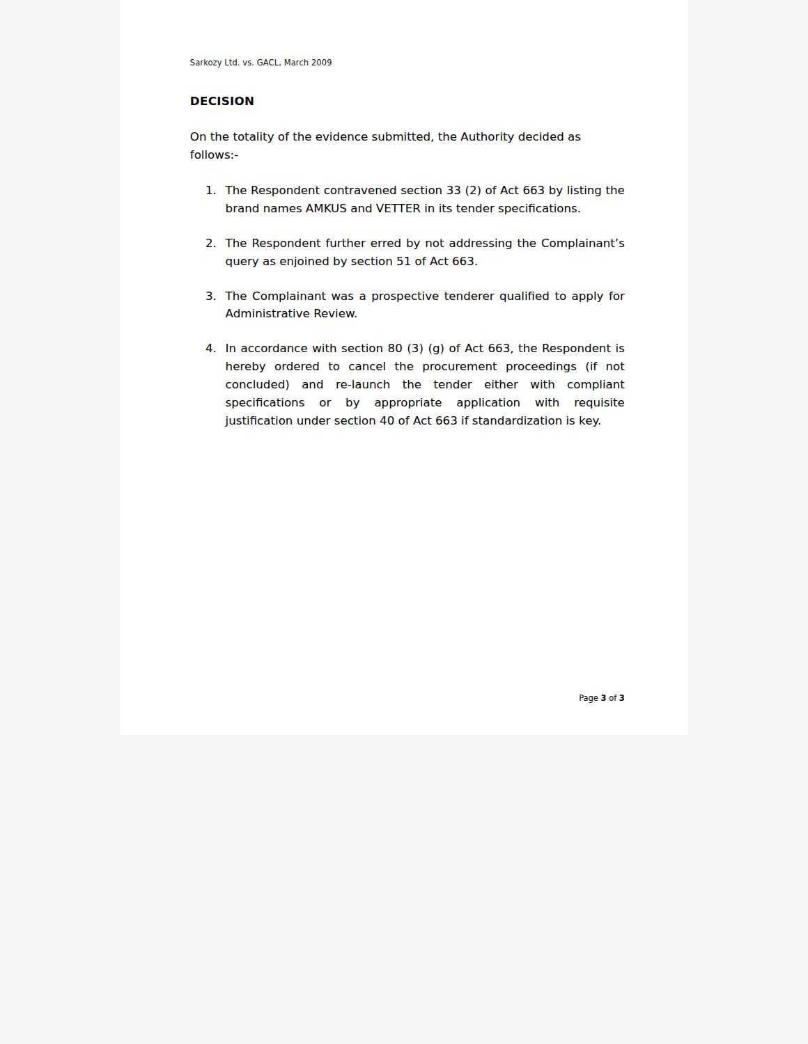Sarkozy Ltd. vs. GACL, March 2009
DECISION
On the totality of the evidence submitted, the Authority decided as follows:-
The Respondent contravened section 33 (2) of Act 663 by listing the brand names AMKUS and VETTER in its tender specifications.
The Respondent further erred by not addressing the Complainant’s query as enjoined by section 51 of Act 663.
The Complainant was a prospective tenderer qualified to apply for Administrative Review.
In accordance with section 80 (3) (g) of Act 663, the Respondent is hereby ordered to cancel the procurement proceedings (if not concluded) and re-launch the tender either with compliant specifications or by appropriate application with requisite justification under section 40 of Act 663 if standardization is key.
Page 3 of 3